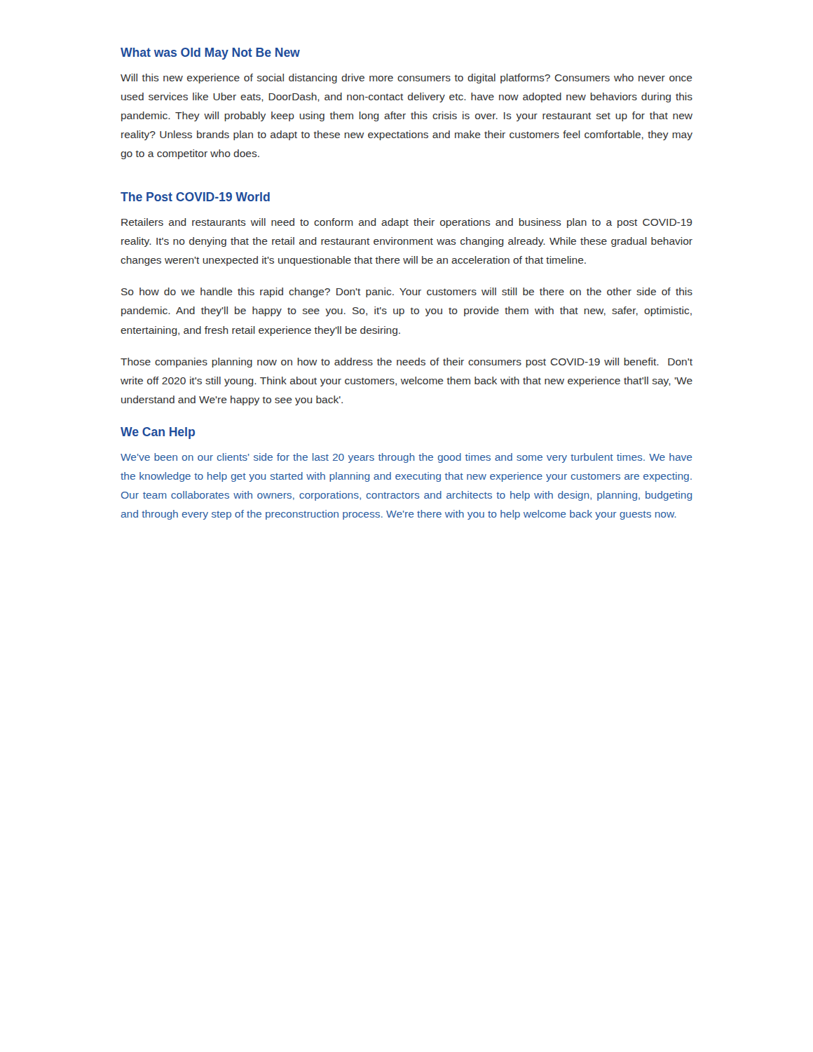What was Old May Not Be New
Will this new experience of social distancing drive more consumers to digital platforms? Consumers who never once used services like Uber eats, DoorDash, and non-contact delivery etc. have now adopted new behaviors during this pandemic. They will probably keep using them long after this crisis is over. Is your restaurant set up for that new reality? Unless brands plan to adapt to these new expectations and make their customers feel comfortable, they may go to a competitor who does.
The Post COVID-19 World
Retailers and restaurants will need to conform and adapt their operations and business plan to a post COVID-19 reality. It's no denying that the retail and restaurant environment was changing already. While these gradual behavior changes weren't unexpected it's unquestionable that there will be an acceleration of that timeline.
So how do we handle this rapid change? Don't panic. Your customers will still be there on the other side of this pandemic. And they'll be happy to see you. So, it's up to you to provide them with that new, safer, optimistic, entertaining, and fresh retail experience they'll be desiring.
Those companies planning now on how to address the needs of their consumers post COVID-19 will benefit. Don't write off 2020 it's still young. Think about your customers, welcome them back with that new experience that'll say, 'We understand and We're happy to see you back'.
We Can Help
We've been on our clients' side for the last 20 years through the good times and some very turbulent times. We have the knowledge to help get you started with planning and executing that new experience your customers are expecting. Our team collaborates with owners, corporations, contractors and architects to help with design, planning, budgeting and through every step of the preconstruction process. We're there with you to help welcome back your guests now.